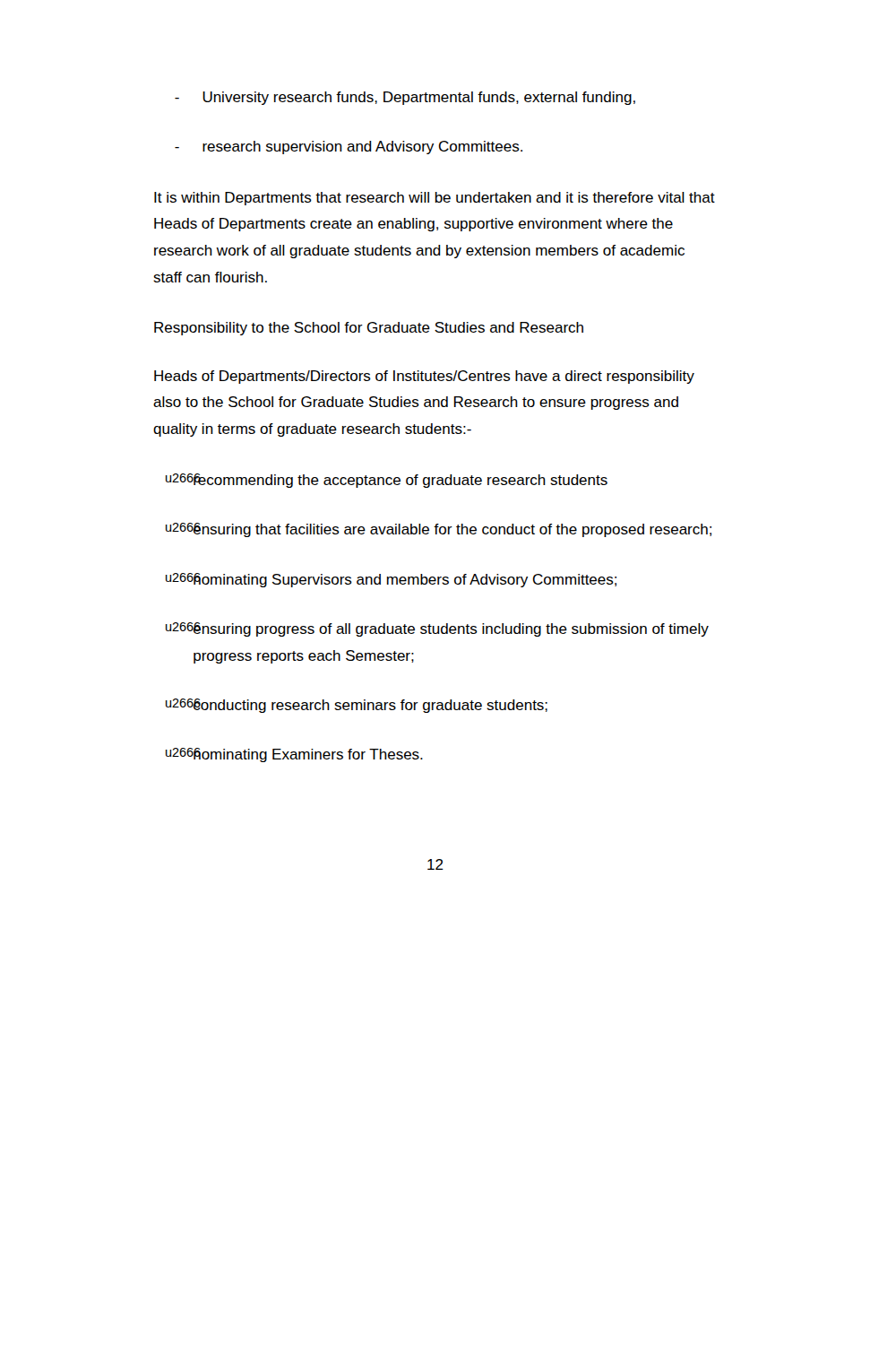University research funds, Departmental funds, external funding,
research supervision and Advisory Committees.
It is within Departments that research will be undertaken and it is therefore vital that Heads of Departments create an enabling, supportive environment where the research work of all graduate students and by extension members of academic staff can flourish.
Responsibility to the School for Graduate Studies and Research
Heads of Departments/Directors of Institutes/Centres have a direct responsibility also to the School for Graduate Studies and Research to ensure progress and quality in terms of graduate research students:-
recommending the acceptance of graduate research students
ensuring that facilities are available for the conduct of the proposed research;
nominating Supervisors and members of Advisory Committees;
ensuring progress of all graduate students including the submission of timely progress reports each Semester;
conducting research seminars for graduate students;
nominating Examiners for Theses.
12